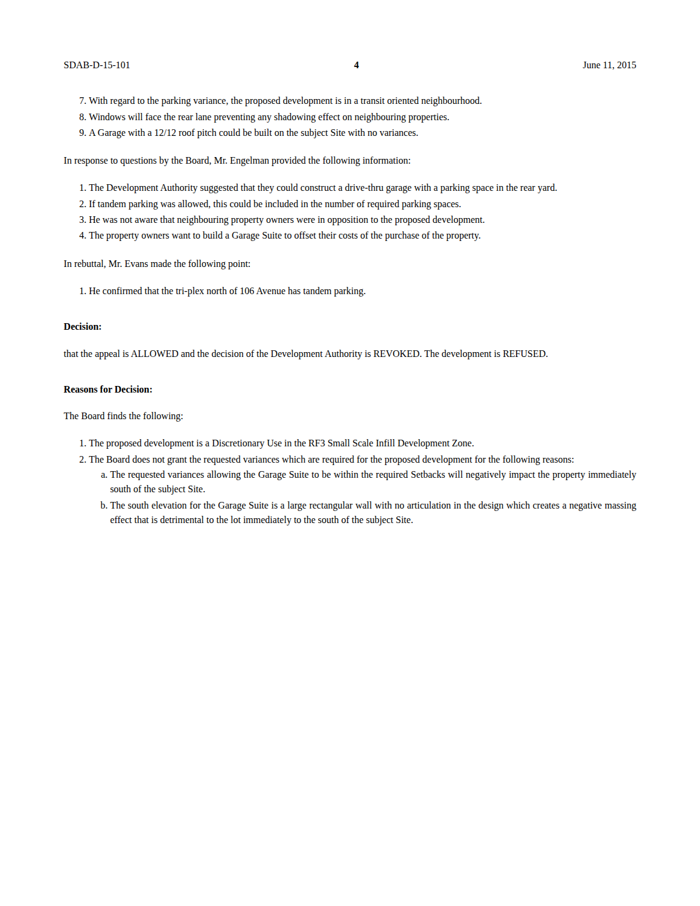SDAB-D-15-101 4 June 11, 2015
With regard to the parking variance, the proposed development is in a transit oriented neighbourhood.
Windows will face the rear lane preventing any shadowing effect on neighbouring properties.
A Garage with a 12/12 roof pitch could be built on the subject Site with no variances.
In response to questions by the Board, Mr. Engelman provided the following information:
The Development Authority suggested that they could construct a drive-thru garage with a parking space in the rear yard.
If tandem parking was allowed, this could be included in the number of required parking spaces.
He was not aware that neighbouring property owners were in opposition to the proposed development.
The property owners want to build a Garage Suite to offset their costs of the purchase of the property.
In rebuttal, Mr. Evans made the following point:
He confirmed that the tri-plex north of 106 Avenue has tandem parking.
Decision:
that the appeal is ALLOWED and the decision of the Development Authority is REVOKED. The development is REFUSED.
Reasons for Decision:
The Board finds the following:
The proposed development is a Discretionary Use in the RF3 Small Scale Infill Development Zone.
The Board does not grant the requested variances which are required for the proposed development for the following reasons:
The requested variances allowing the Garage Suite to be within the required Setbacks will negatively impact the property immediately south of the subject Site.
The south elevation for the Garage Suite is a large rectangular wall with no articulation in the design which creates a negative massing effect that is detrimental to the lot immediately to the south of the subject Site.